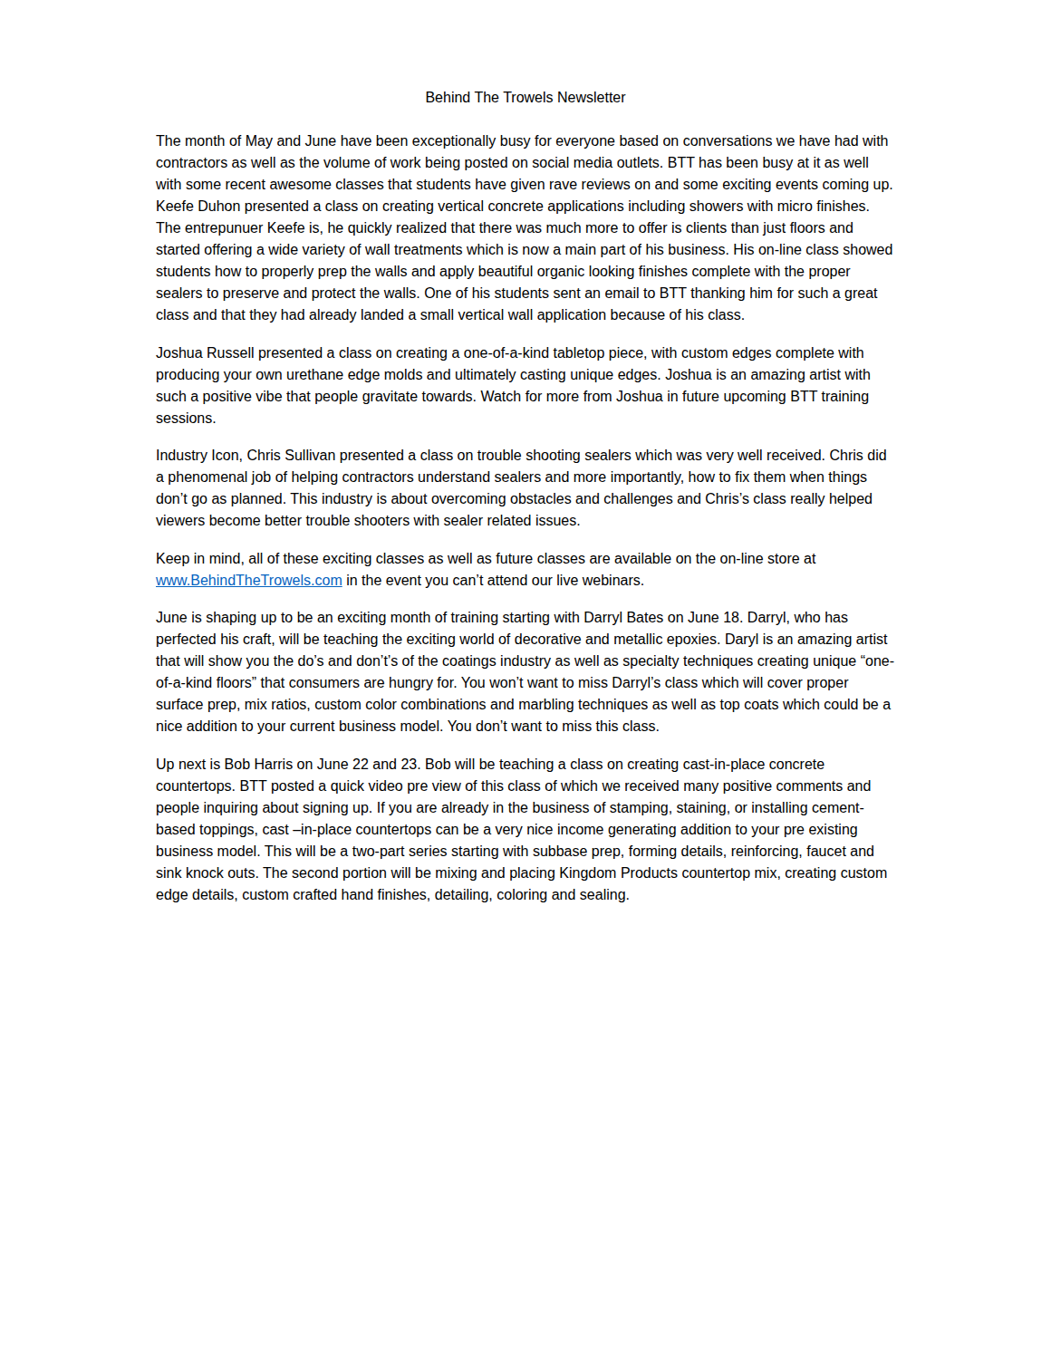Behind The Trowels Newsletter
The month of May and June have been exceptionally busy for everyone based on conversations we have had with contractors as well as the volume of work being posted on social media outlets. BTT has been busy at it as well with some recent awesome classes that students have given rave reviews on and some exciting events coming up. Keefe Duhon presented a class on creating vertical concrete applications including showers with micro finishes. The entrepunuer Keefe is, he quickly realized that there was much more to offer is clients than just floors and started offering a wide variety of wall treatments which is now a main part of his business. His on-line class showed students how to properly prep the walls and apply beautiful organic looking finishes complete with the proper sealers to preserve and protect the walls. One of his students sent an email to BTT thanking him for such a great class and that they had already landed a small vertical wall application because of his class.
Joshua Russell presented a class on creating a one-of-a-kind tabletop piece, with custom edges complete with producing your own urethane edge molds and ultimately casting unique edges. Joshua is an amazing artist with such a positive vibe that people gravitate towards. Watch for more from Joshua in future upcoming BTT training sessions.
Industry Icon, Chris Sullivan presented a class on trouble shooting sealers which was very well received. Chris did a phenomenal job of helping contractors understand sealers and more importantly, how to fix them when things don’t go as planned. This industry is about overcoming obstacles and challenges and Chris’s class really helped viewers become better trouble shooters with sealer related issues.
Keep in mind, all of these exciting classes as well as future classes are available on the on-line store at www.BehindTheTrowels.com in the event you can’t attend our live webinars.
June is shaping up to be an exciting month of training starting with Darryl Bates on June 18. Darryl, who has perfected his craft, will be teaching the exciting world of decorative and metallic epoxies. Daryl is an amazing artist that will show you the do’s and don’t’s of the coatings industry as well as specialty techniques creating unique “one-of-a-kind floors” that consumers are hungry for. You won’t want to miss Darryl’s class which will cover proper surface prep, mix ratios, custom color combinations and marbling techniques as well as top coats which could be a nice addition to your current business model. You don’t want to miss this class.
Up next is Bob Harris on June 22 and 23. Bob will be teaching a class on creating cast-in-place concrete countertops. BTT posted a quick video pre view of this class of which we received many positive comments and people inquiring about signing up. If you are already in the business of stamping, staining, or installing cement-based toppings, cast –in-place countertops can be a very nice income generating addition to your pre existing business model. This will be a two-part series starting with subbase prep, forming details, reinforcing, faucet and sink knock outs. The second portion will be mixing and placing Kingdom Products countertop mix, creating custom edge details, custom crafted hand finishes, detailing, coloring and sealing.